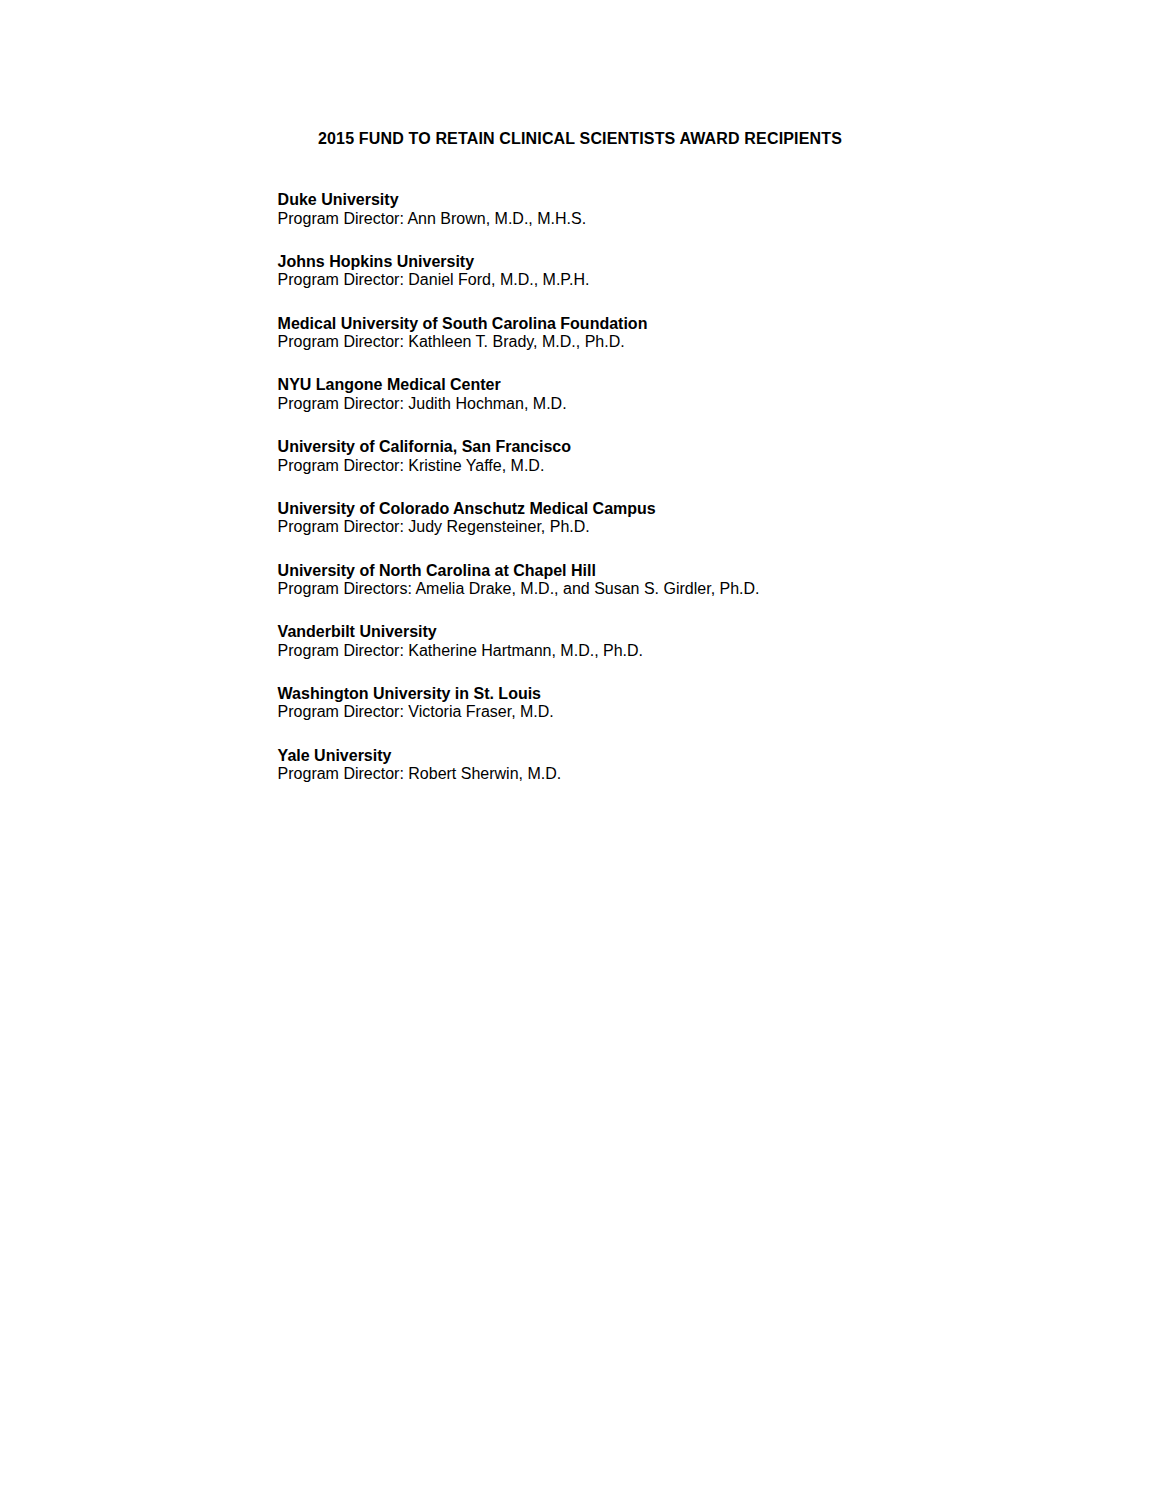2015 FUND TO RETAIN CLINICAL SCIENTISTS AWARD RECIPIENTS
Duke University
Program Director: Ann Brown, M.D., M.H.S.
Johns Hopkins University
Program Director: Daniel Ford, M.D., M.P.H.
Medical University of South Carolina Foundation
Program Director: Kathleen T. Brady, M.D., Ph.D.
NYU Langone Medical Center
Program Director: Judith Hochman, M.D.
University of California, San Francisco
Program Director: Kristine Yaffe, M.D.
University of Colorado Anschutz Medical Campus
Program Director: Judy Regensteiner, Ph.D.
University of North Carolina at Chapel Hill
Program Directors: Amelia Drake, M.D., and Susan S. Girdler, Ph.D.
Vanderbilt University
Program Director: Katherine Hartmann, M.D., Ph.D.
Washington University in St. Louis
Program Director: Victoria Fraser, M.D.
Yale University
Program Director: Robert Sherwin, M.D.